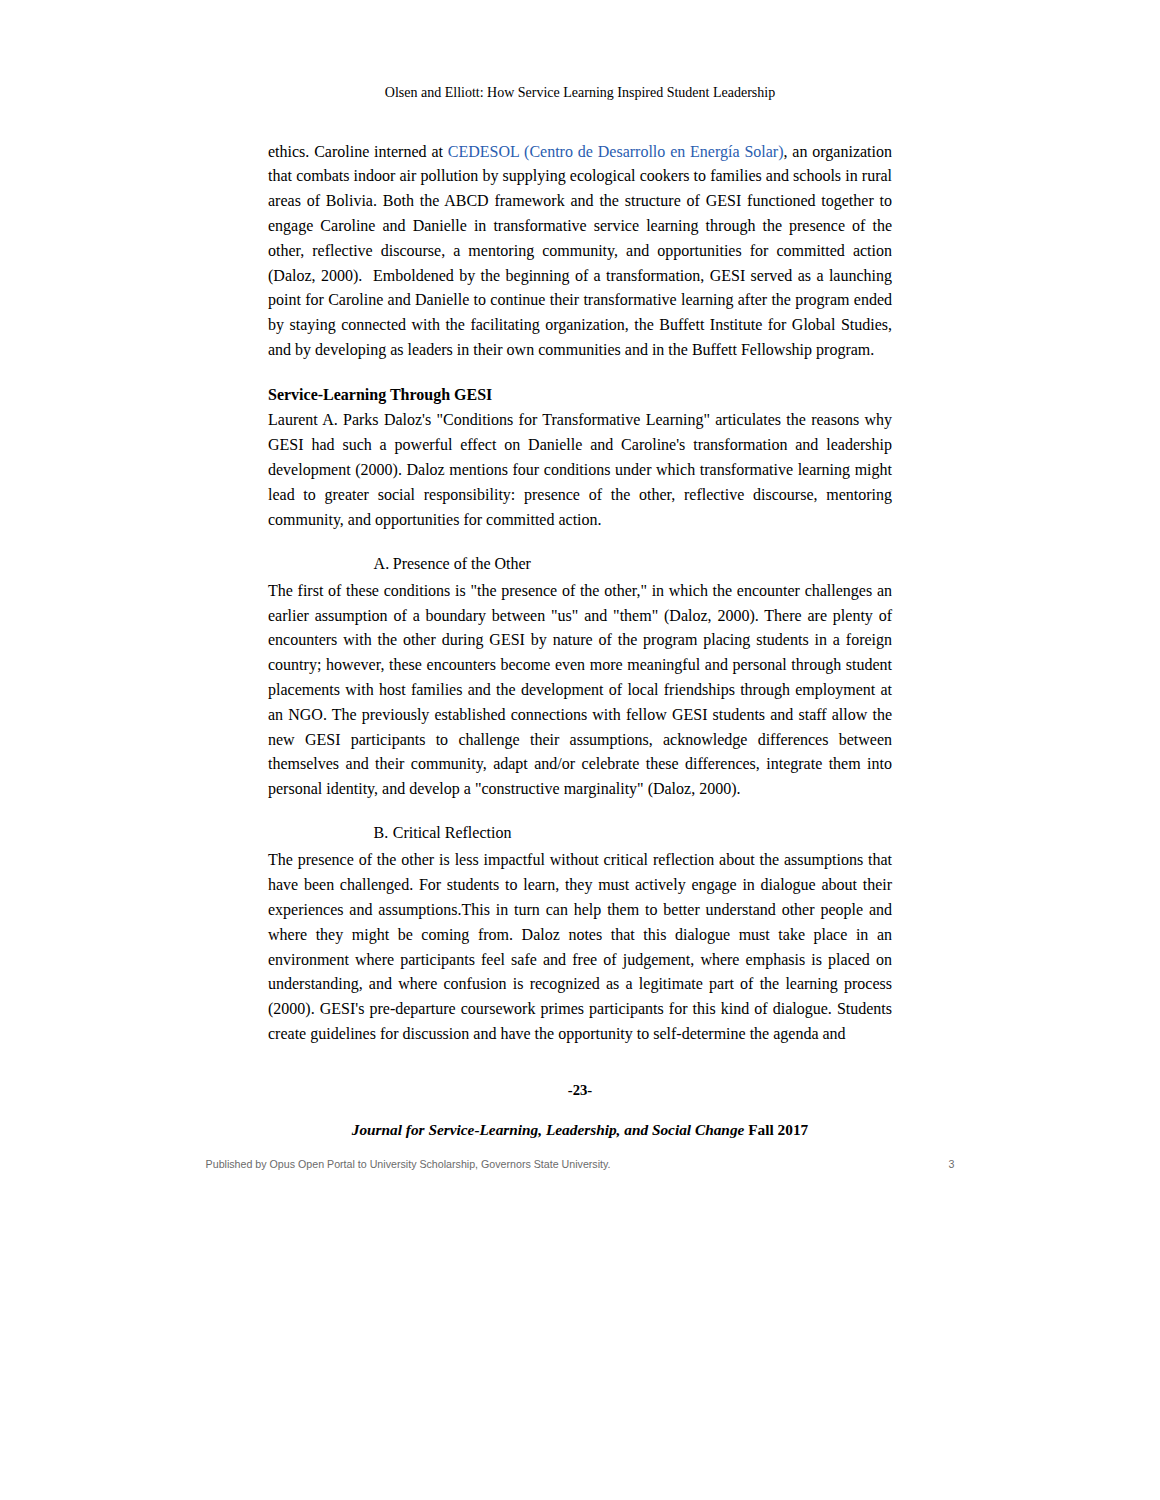Olsen and Elliott: How Service Learning Inspired Student Leadership
ethics. Caroline interned at CEDESOL (Centro de Desarrollo en Energía Solar), an organization that combats indoor air pollution by supplying ecological cookers to families and schools in rural areas of Bolivia. Both the ABCD framework and the structure of GESI functioned together to engage Caroline and Danielle in transformative service learning through the presence of the other, reflective discourse, a mentoring community, and opportunities for committed action (Daloz, 2000). Emboldened by the beginning of a transformation, GESI served as a launching point for Caroline and Danielle to continue their transformative learning after the program ended by staying connected with the facilitating organization, the Buffett Institute for Global Studies, and by developing as leaders in their own communities and in the Buffett Fellowship program.
Service-Learning Through GESI
Laurent A. Parks Daloz's "Conditions for Transformative Learning" articulates the reasons why GESI had such a powerful effect on Danielle and Caroline's transformation and leadership development (2000). Daloz mentions four conditions under which transformative learning might lead to greater social responsibility: presence of the other, reflective discourse, mentoring community, and opportunities for committed action.
A. Presence of the Other
The first of these conditions is "the presence of the other," in which the encounter challenges an earlier assumption of a boundary between "us" and "them" (Daloz, 2000). There are plenty of encounters with the other during GESI by nature of the program placing students in a foreign country; however, these encounters become even more meaningful and personal through student placements with host families and the development of local friendships through employment at an NGO. The previously established connections with fellow GESI students and staff allow the new GESI participants to challenge their assumptions, acknowledge differences between themselves and their community, adapt and/or celebrate these differences, integrate them into personal identity, and develop a "constructive marginality" (Daloz, 2000).
B. Critical Reflection
The presence of the other is less impactful without critical reflection about the assumptions that have been challenged. For students to learn, they must actively engage in dialogue about their experiences and assumptions.This in turn can help them to better understand other people and where they might be coming from. Daloz notes that this dialogue must take place in an environment where participants feel safe and free of judgement, where emphasis is placed on understanding, and where confusion is recognized as a legitimate part of the learning process (2000). GESI's pre-departure coursework primes participants for this kind of dialogue. Students create guidelines for discussion and have the opportunity to self-determine the agenda and
-23-
Journal for Service-Learning, Leadership, and Social Change Fall 2017
Published by Opus Open Portal to University Scholarship, Governors State University.
3